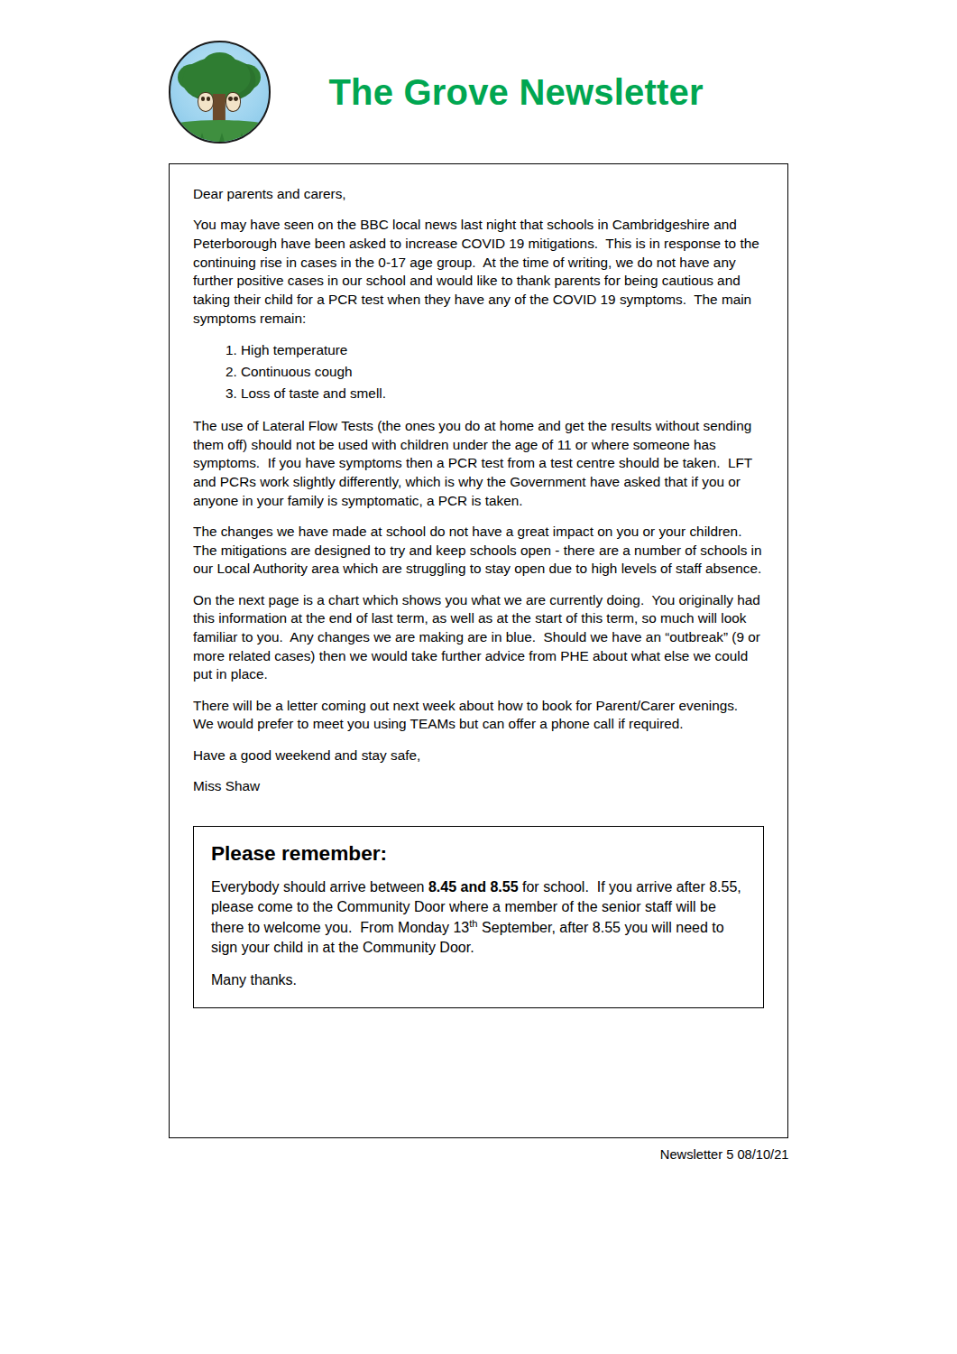The Grove Newsletter
Dear parents and carers,
You may have seen on the BBC local news last night that schools in Cambridgeshire and Peterborough have been asked to increase COVID 19 mitigations. This is in response to the continuing rise in cases in the 0-17 age group. At the time of writing, we do not have any further positive cases in our school and would like to thank parents for being cautious and taking their child for a PCR test when they have any of the COVID 19 symptoms. The main symptoms remain:
High temperature
Continuous cough
Loss of taste and smell.
The use of Lateral Flow Tests (the ones you do at home and get the results without sending them off) should not be used with children under the age of 11 or where someone has symptoms. If you have symptoms then a PCR test from a test centre should be taken. LFT and PCRs work slightly differently, which is why the Government have asked that if you or anyone in your family is symptomatic, a PCR is taken.
The changes we have made at school do not have a great impact on you or your children. The mitigations are designed to try and keep schools open - there are a number of schools in our Local Authority area which are struggling to stay open due to high levels of staff absence.
On the next page is a chart which shows you what we are currently doing. You originally had this information at the end of last term, as well as at the start of this term, so much will look familiar to you. Any changes we are making are in blue. Should we have an “outbreak” (9 or more related cases) then we would take further advice from PHE about what else we could put in place.
There will be a letter coming out next week about how to book for Parent/Carer evenings. We would prefer to meet you using TEAMs but can offer a phone call if required.
Have a good weekend and stay safe,
Miss Shaw
Please remember:
Everybody should arrive between 8.45 and 8.55 for school. If you arrive after 8.55, please come to the Community Door where a member of the senior staff will be there to welcome you. From Monday 13th September, after 8.55 you will need to sign your child in at the Community Door.
Many thanks.
Newsletter 5 08/10/21